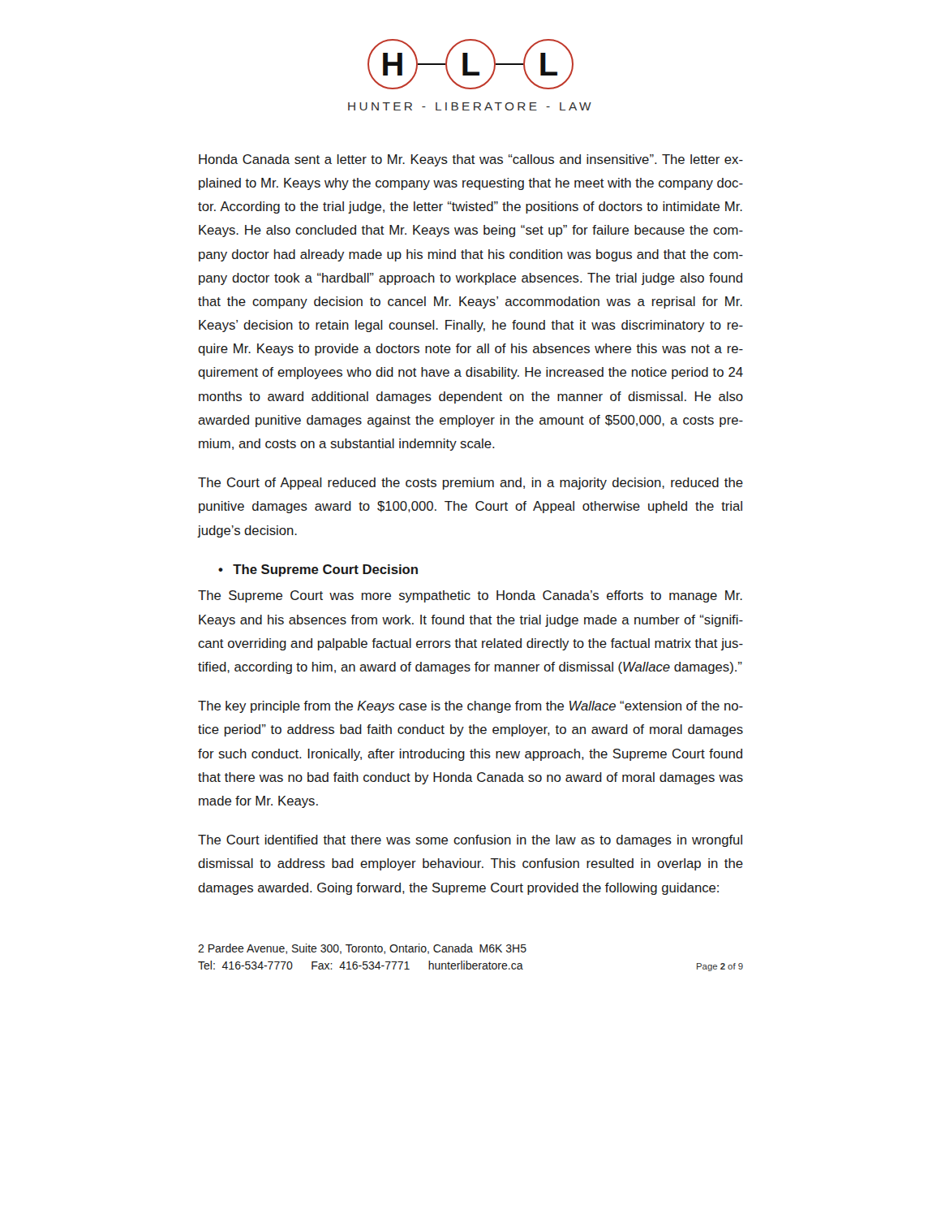H
L
L
Hunter - Liberatore - Law
Honda Canada sent a letter to Mr. Keays that was “callous and insensitive”. The letter explained to Mr. Keays why the company was requesting that he meet with the company doctor. According to the trial judge, the letter “twisted” the positions of doctors to intimidate Mr. Keays. He also concluded that Mr. Keays was being “set up” for failure because the company doctor had already made up his mind that his condition was bogus and that the company doctor took a “hardball” approach to workplace absences. The trial judge also found that the company decision to cancel Mr. Keays’ accommodation was a reprisal for Mr. Keays’ decision to retain legal counsel. Finally, he found that it was discriminatory to require Mr. Keays to provide a doctors note for all of his absences where this was not a requirement of employees who did not have a disability. He increased the notice period to 24 months to award additional damages dependent on the manner of dismissal. He also awarded punitive damages against the employer in the amount of $500,000, a costs premium, and costs on a substantial indemnity scale.
The Court of Appeal reduced the costs premium and, in a majority decision, reduced the punitive damages award to $100,000. The Court of Appeal otherwise upheld the trial judge’s decision.
The Supreme Court Decision
The Supreme Court was more sympathetic to Honda Canada’s efforts to manage Mr. Keays and his absences from work. It found that the trial judge made a number of “significant overriding and palpable factual errors that related directly to the factual matrix that justified, according to him, an award of damages for manner of dismissal (Wallace damages).”
The key principle from the Keays case is the change from the Wallace “extension of the notice period” to address bad faith conduct by the employer, to an award of moral damages for such conduct. Ironically, after introducing this new approach, the Supreme Court found that there was no bad faith conduct by Honda Canada so no award of moral damages was made for Mr. Keays.
The Court identified that there was some confusion in the law as to damages in wrongful dismissal to address bad employer behaviour. This confusion resulted in overlap in the damages awarded. Going forward, the Supreme Court provided the following guidance:
2 Pardee Avenue, Suite 300, Toronto, Ontario, Canada M6K 3H5 Tel: 416-534-7770 Fax: 416-534-7771 hunterliberatore.ca Page 2 of 9